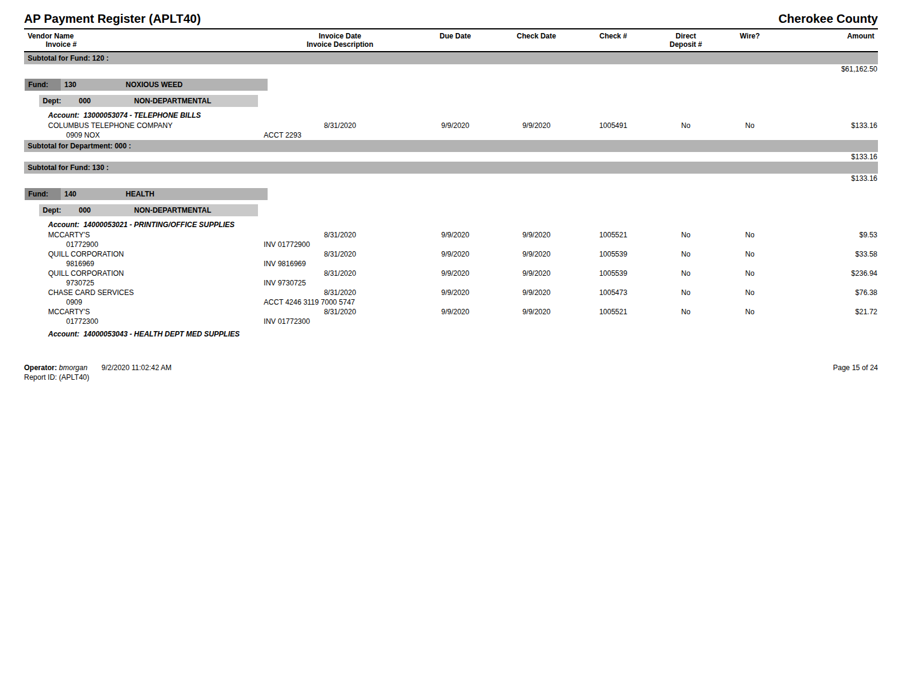AP Payment Register (APLT40)
Cherokee County
| Vendor Name Invoice # | Invoice Date Invoice Description | Due Date | Check Date | Check # | Direct Deposit # | Wire? | Amount |
| --- | --- | --- | --- | --- | --- | --- | --- |
| Subtotal for Fund: 120 : |
| | $61,162.50 |
| Fund: 130 NOXIOUS WEED |
| Dept: 000 NON-DEPARTMENTAL |
| Account: 13000053074 - TELEPHONE BILLS |
| COLUMBUS TELEPHONE COMPANY | 8/31/2020 | 9/9/2020 | 9/9/2020 | 1005491 | No | No | $133.16 |
| 0909 NOX | ACCT 2293 | |
| Subtotal for Department: 000 : |
| | $133.16 |
| Subtotal for Fund: 130 : |
| | $133.16 |
| Fund: 140 HEALTH |
| Dept: 000 NON-DEPARTMENTAL |
| Account: 14000053021 - PRINTING/OFFICE SUPPLIES |
| MCCARTY'S | 8/31/2020 | 9/9/2020 | 9/9/2020 | 1005521 | No | No | $9.53 |
| 01772900 | INV 01772900 | |
| QUILL CORPORATION | 8/31/2020 | 9/9/2020 | 9/9/2020 | 1005539 | No | No | $33.58 |
| 9816969 | INV 9816969 | |
| QUILL CORPORATION | 8/31/2020 | 9/9/2020 | 9/9/2020 | 1005539 | No | No | $236.94 |
| 9730725 | INV 9730725 | |
| CHASE CARD SERVICES | 8/31/2020 | 9/9/2020 | 9/9/2020 | 1005473 | No | No | $76.38 |
| 0909 | ACCT 4246 3119 7000 5747 | |
| MCCARTY'S | 8/31/2020 | 9/9/2020 | 9/9/2020 | 1005521 | No | No | $21.72 |
| 01772300 | INV 01772300 | |
| Account: 14000053043 - HEALTH DEPT MED SUPPLIES |
Operator: bmorgan 9/2/2020 11:02:42 AM
Report ID: (APLT40)
Page 15 of 24